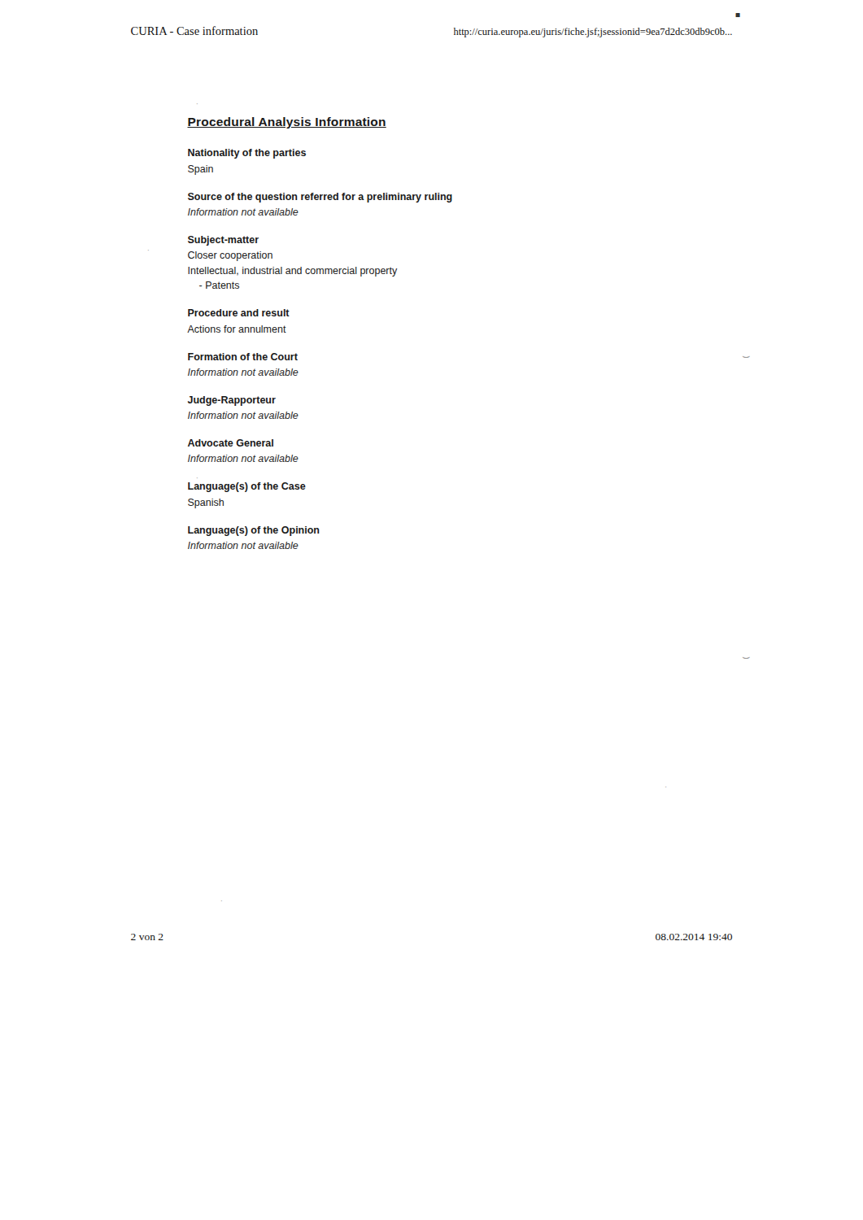▪
CURIA - Case information
http://curia.europa.eu/juris/fiche.jsf;jsessionid=9ea7d2dc30db9c0b...
Procedural Analysis Information
Nationality of the parties
Spain
Source of the question referred for a preliminary ruling
Information not available
Subject-matter
Closer cooperation
Intellectual, industrial and commercial property - Patents
Procedure and result
Actions for annulment
Formation of the Court
Information not available
Judge-Rapporteur
Information not available
Advocate General
Information not available
Language(s) of the Case
Spanish
Language(s) of the Opinion
Information not available
⌣
⌣
·
·
·
·
·
2 von 2
08.02.2014 19:40